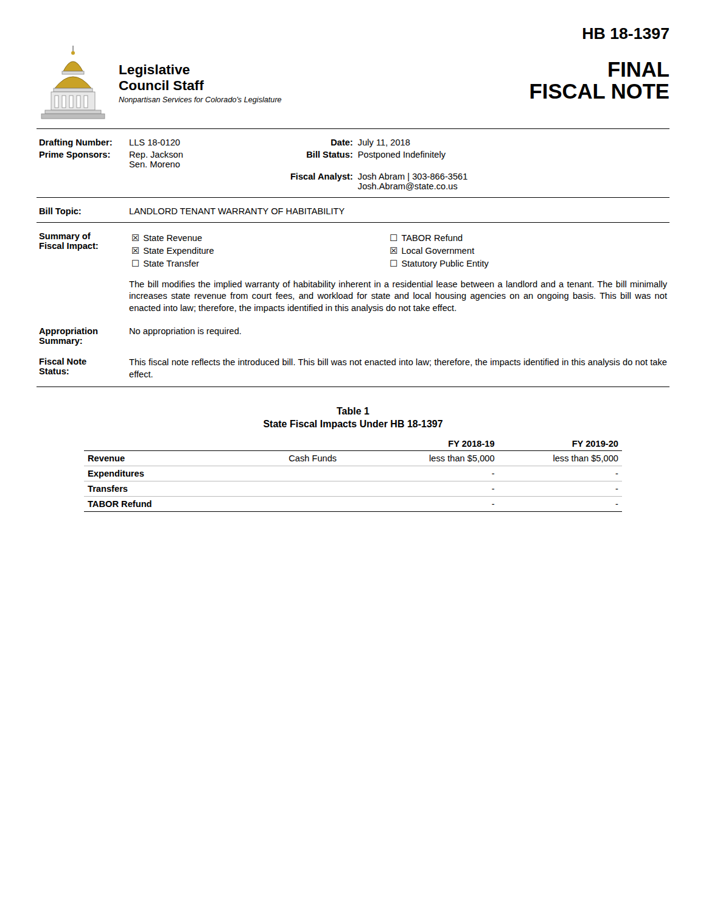HB 18-1397
Legislative
Council Staff
Nonpartisan Services for Colorado's Legislature
FINAL
FISCAL NOTE
| Drafting Number: | LLS 18-0120 | Date: | July 11, 2018 |
| Prime Sponsors: | Rep. Jackson Sen. Moreno | Bill Status: | Postponed Indefinitely |
| | | Fiscal Analyst: | Josh Abram / 303-866-3561 Josh.Abram@state.co.us |
| Bill Topic: | LANDLORD TENANT WARRANTY OF HABITABILITY |
| Summary of Fiscal Impact: | / ☒ State Revenue / ☐ TABOR Refund / / ☒ State Expenditure / ☒ Local Government / / ☐ State Transfer / ☐ Statutory Public Entity / The bill modifies the implied warranty of habitability inherent in a residential lease between a landlord and a tenant. The bill minimally increases state revenue from court fees, and workload for state and local housing agencies on an ongoing basis. This bill was not enacted into law; therefore, the impacts identified in this analysis do not take effect. |
| Appropriation Summary: | No appropriation is required. |
| Fiscal Note Status: | This fiscal note reflects the introduced bill. This bill was not enacted into law; therefore, the impacts identified in this analysis do not take effect. |
Table 1
State Fiscal Impacts Under HB 18-1397
| | | FY 2018-19 | FY 2019-20 |
| --- | --- | --- | --- |
| Revenue | Cash Funds | less than $5,000 | less than $5,000 |
| Expenditures | | - | - |
| Transfers | | - | - |
| TABOR Refund | | - | - |